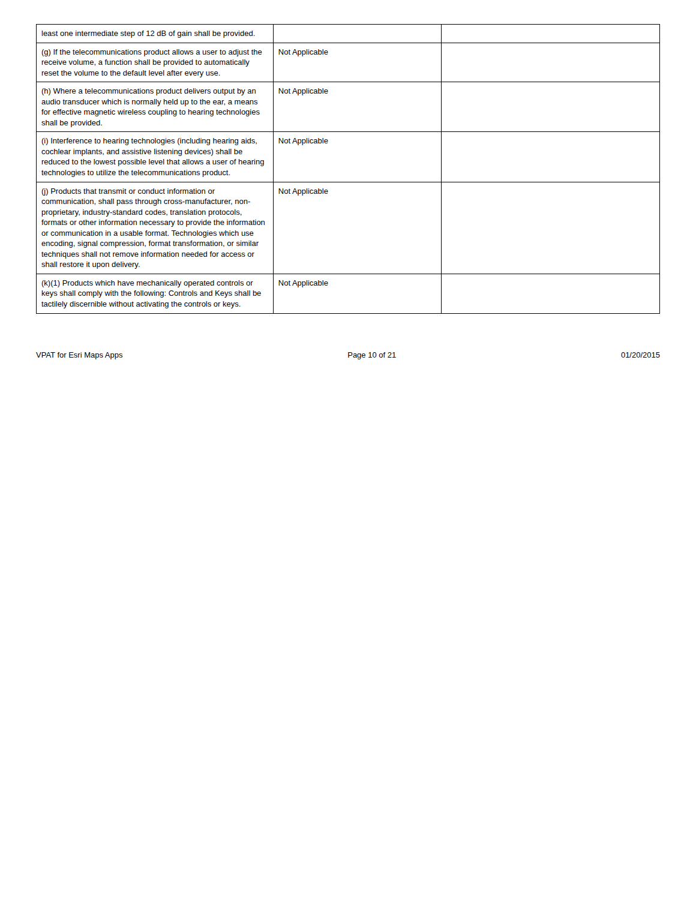| least one intermediate step of 12 dB of gain shall be provided. | | |
| (g) If the telecommunications product allows a user to adjust the receive volume, a function shall be provided to automatically reset the volume to the default level after every use. | Not Applicable | |
| (h) Where a telecommunications product delivers output by an audio transducer which is normally held up to the ear, a means for effective magnetic wireless coupling to hearing technologies shall be provided. | Not Applicable | |
| (i) Interference to hearing technologies (including hearing aids, cochlear implants, and assistive listening devices) shall be reduced to the lowest possible level that allows a user of hearing technologies to utilize the telecommunications product. | Not Applicable | |
| (j) Products that transmit or conduct information or communication, shall pass through cross-manufacturer, non-proprietary, industry-standard codes, translation protocols, formats or other information necessary to provide the information or communication in a usable format. Technologies which use encoding, signal compression, format transformation, or similar techniques shall not remove information needed for access or shall restore it upon delivery. | Not Applicable | |
| (k)(1) Products which have mechanically operated controls or keys shall comply with the following: Controls and Keys shall be tactilely discernible without activating the controls or keys. | Not Applicable | |
VPAT for Esri Maps Apps Page 10 of 21 01/20/2015